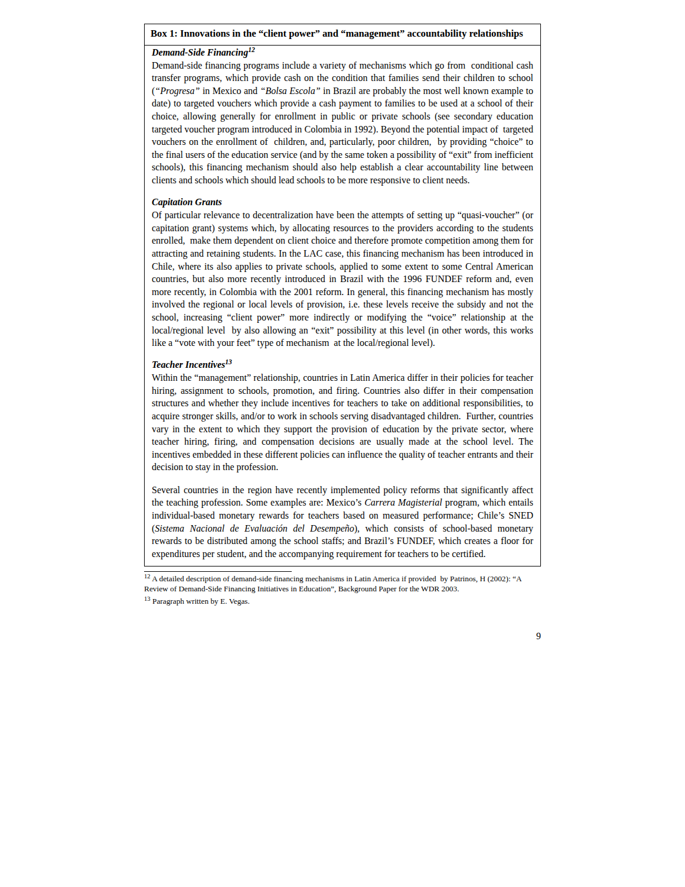Box 1: Innovations in the “client power” and “management” accountability relationships
Demand-Side Financing12
Demand-side financing programs include a variety of mechanisms which go from conditional cash transfer programs, which provide cash on the condition that families send their children to school (“Progresa” in Mexico and “Bolsa Escola” in Brazil are probably the most well known example to date) to targeted vouchers which provide a cash payment to families to be used at a school of their choice, allowing generally for enrollment in public or private schools (see secondary education targeted voucher program introduced in Colombia in 1992). Beyond the potential impact of targeted vouchers on the enrollment of children, and, particularly, poor children, by providing “choice” to the final users of the education service (and by the same token a possibility of “exit” from inefficient schools), this financing mechanism should also help establish a clear accountability line between clients and schools which should lead schools to be more responsive to client needs.
Capitation Grants
Of particular relevance to decentralization have been the attempts of setting up “quasi-voucher” (or capitation grant) systems which, by allocating resources to the providers according to the students enrolled, make them dependent on client choice and therefore promote competition among them for attracting and retaining students. In the LAC case, this financing mechanism has been introduced in Chile, where its also applies to private schools, applied to some extent to some Central American countries, but also more recently introduced in Brazil with the 1996 FUNDEF reform and, even more recently, in Colombia with the 2001 reform. In general, this financing mechanism has mostly involved the regional or local levels of provision, i.e. these levels receive the subsidy and not the school, increasing “client power” more indirectly or modifying the “voice” relationship at the local/regional level by also allowing an “exit” possibility at this level (in other words, this works like a “vote with your feet” type of mechanism at the local/regional level).
Teacher Incentives13
Within the “management” relationship, countries in Latin America differ in their policies for teacher hiring, assignment to schools, promotion, and firing. Countries also differ in their compensation structures and whether they include incentives for teachers to take on additional responsibilities, to acquire stronger skills, and/or to work in schools serving disadvantaged children. Further, countries vary in the extent to which they support the provision of education by the private sector, where teacher hiring, firing, and compensation decisions are usually made at the school level. The incentives embedded in these different policies can influence the quality of teacher entrants and their decision to stay in the profession.
Several countries in the region have recently implemented policy reforms that significantly affect the teaching profession. Some examples are: Mexico’s Carrera Magisterial program, which entails individual-based monetary rewards for teachers based on measured performance; Chile’s SNED (Sistema Nacional de Evaluación del Desempeño), which consists of school-based monetary rewards to be distributed among the school staffs; and Brazil’s FUNDEF, which creates a floor for expenditures per student, and the accompanying requirement for teachers to be certified.
12 A detailed description of demand-side financing mechanisms in Latin America if provided by Patrinos, H (2002): “A Review of Demand-Side Financing Initiatives in Education”, Background Paper for the WDR 2003.
13 Paragraph written by E. Vegas.
9